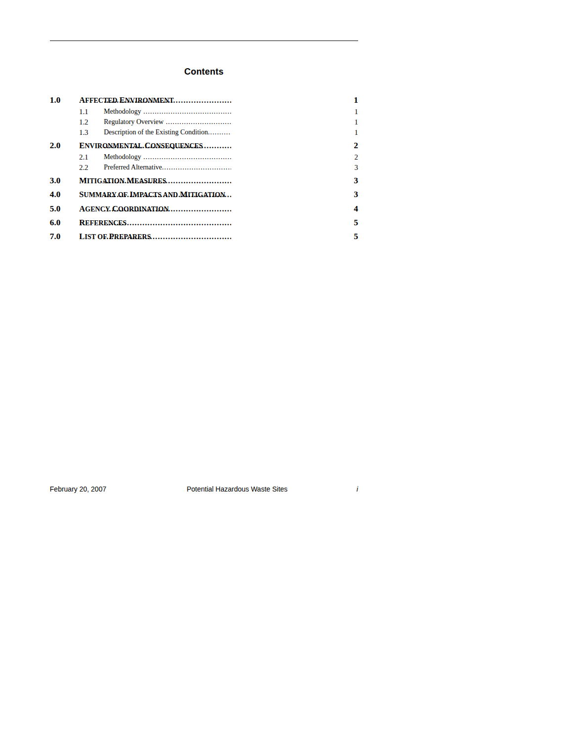Contents
| 1.0 | A FFECTED E NVIRONMENT | ......................................................................................................... | 1 |
| | 1.1 | Methodology .................................................................................................................................... | 1 |
| | 1.2 | Regulatory Overview ....................................................................................................................... | 1 |
| | 1.3 | Description of the Existing Condition ............................................................................................... | 1 |
| 2.0 | E NVIRONMENTAL C ONSEQUENCES | ............................................................................................. | 2 |
| | 2.1 | Methodology .................................................................................................................................... | 2 |
| | 2.2 | Preferred Alternative ......................................................................................................................... | 3 |
| 3.0 | M ITIGATION M EASURES | ............................................................................................................. | 3 |
| 4.0 | S UMMARY OF I MPACTS AND M ITIGATION | ..................................................................... | 3 |
| 5.0 | A GENCY C OORDINATION | ............................................................................................................. | 4 |
| 6.0 | R EFERENCES | ................................................................................................................................. | 5 |
| 7.0 | L IST OF P REPARERS | ..................................................................................................................... | 5 |
February 20, 2007
Potential Hazardous Waste Sites
i